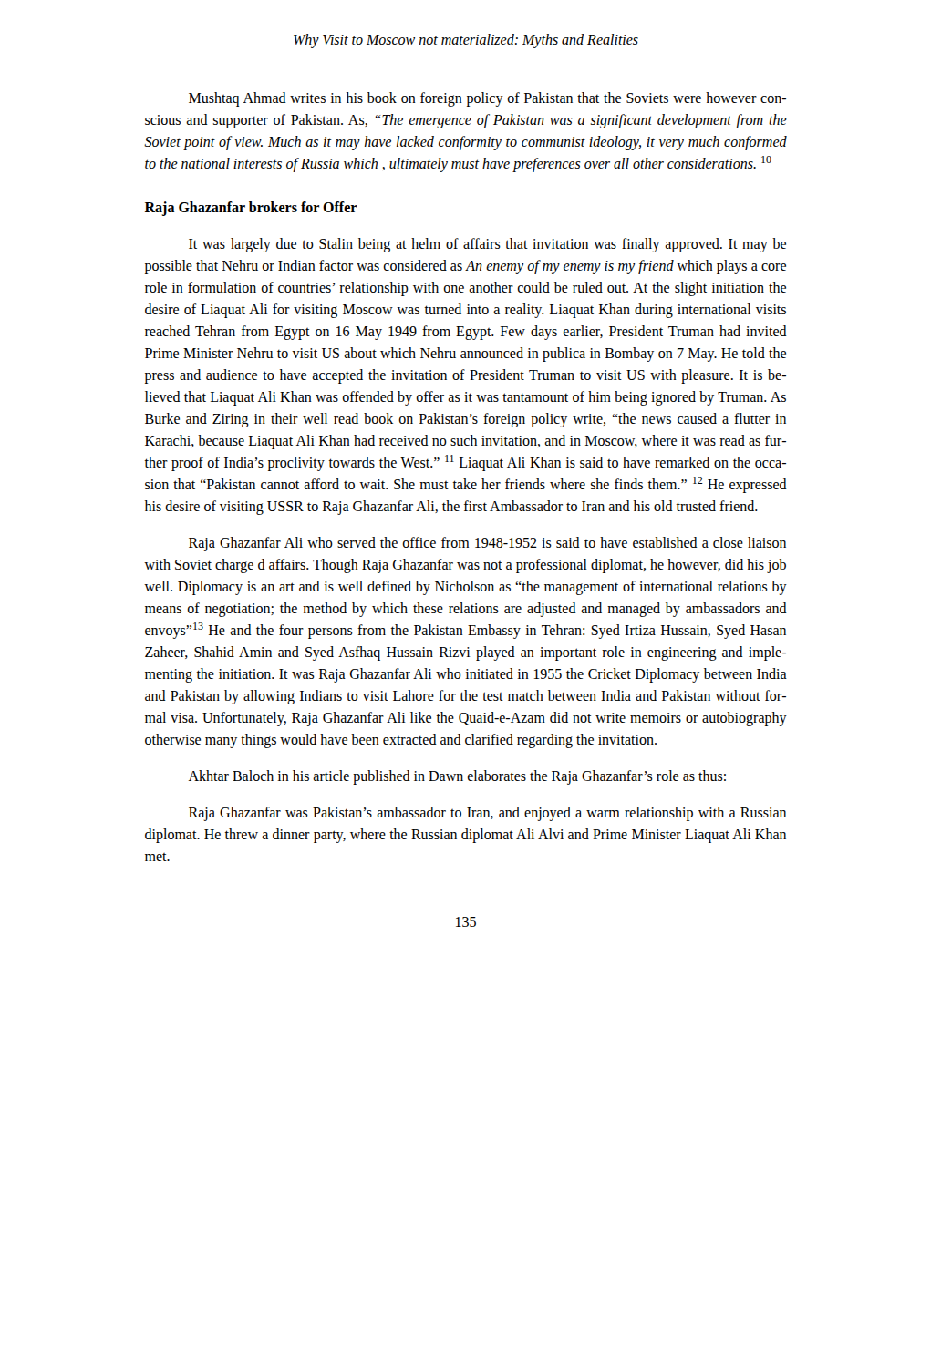Why Visit to Moscow not materialized: Myths and Realities
Mushtaq Ahmad writes in his book on foreign policy of Pakistan that the Soviets were however conscious and supporter of Pakistan. As, “The emergence of Pakistan was a significant development from the Soviet point of view. Much as it may have lacked conformity to communist ideology, it very much conformed to the national interests of Russia which , ultimately must have preferences over all other considerations. 10
Raja Ghazanfar brokers for Offer
It was largely due to Stalin being at helm of affairs that invitation was finally approved. It may be possible that Nehru or Indian factor was considered as An enemy of my enemy is my friend which plays a core role in formulation of countries’ relationship with one another could be ruled out. At the slight initiation the desire of Liaquat Ali for visiting Moscow was turned into a reality. Liaquat Khan during international visits reached Tehran from Egypt on 16 May 1949 from Egypt. Few days earlier, President Truman had invited Prime Minister Nehru to visit US about which Nehru announced in publica in Bombay on 7 May. He told the press and audience to have accepted the invitation of President Truman to visit US with pleasure. It is believed that Liaquat Ali Khan was offended by offer as it was tantamount of him being ignored by Truman. As Burke and Ziring in their well read book on Pakistan’s foreign policy write, “the news caused a flutter in Karachi, because Liaquat Ali Khan had received no such invitation, and in Moscow, where it was read as further proof of India’s proclivity towards the West.” 11 Liaquat Ali Khan is said to have remarked on the occasion that “Pakistan cannot afford to wait. She must take her friends where she finds them.” 12 He expressed his desire of visiting USSR to Raja Ghazanfar Ali, the first Ambassador to Iran and his old trusted friend.
Raja Ghazanfar Ali who served the office from 1948-1952 is said to have established a close liaison with Soviet charge d affairs. Though Raja Ghazanfar was not a professional diplomat, he however, did his job well. Diplomacy is an art and is well defined by Nicholson as “the management of international relations by means of negotiation; the method by which these relations are adjusted and managed by ambassadors and envoys”13 He and the four persons from the Pakistan Embassy in Tehran: Syed Irtiza Hussain, Syed Hasan Zaheer, Shahid Amin and Syed Asfhaq Hussain Rizvi played an important role in engineering and implementing the initiation. It was Raja Ghazanfar Ali who initiated in 1955 the Cricket Diplomacy between India and Pakistan by allowing Indians to visit Lahore for the test match between India and Pakistan without formal visa. Unfortunately, Raja Ghazanfar Ali like the Quaid-e-Azam did not write memoirs or autobiography otherwise many things would have been extracted and clarified regarding the invitation.
Akhtar Baloch in his article published in Dawn elaborates the Raja Ghazanfar’s role as thus:
Raja Ghazanfar was Pakistan’s ambassador to Iran, and enjoyed a warm relationship with a Russian diplomat. He threw a dinner party, where the Russian diplomat Ali Alvi and Prime Minister Liaquat Ali Khan met.
135